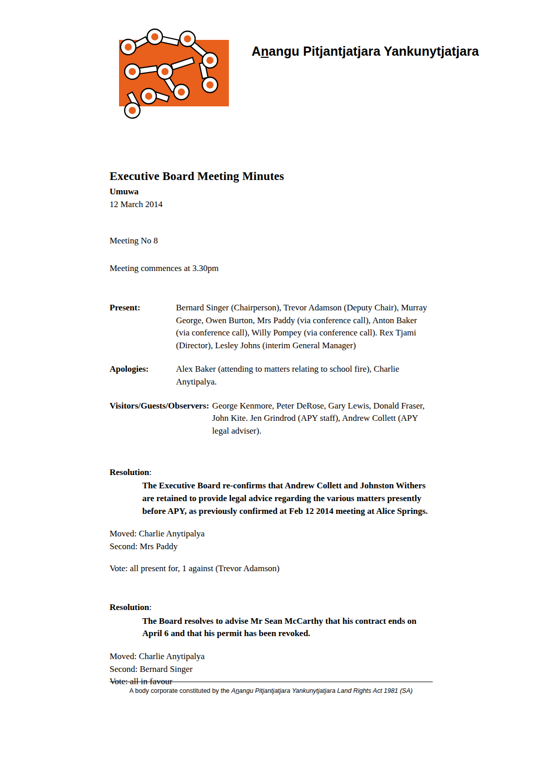Anangu Pitjantjatjara Yankunytjatjara
Executive Board Meeting Minutes
Umuwa
12 March 2014
Meeting No 8
Meeting commences at 3.30pm
Present:
Bernard Singer (Chairperson), Trevor Adamson (Deputy Chair), Murray George, Owen Burton, Mrs Paddy (via conference call), Anton Baker (via conference call), Willy Pompey (via conference call). Rex Tjami (Director), Lesley Johns (interim General Manager)
Apologies:
Alex Baker (attending to matters relating to school fire), Charlie Anytipalya.
Visitors/Guests/Observers:
George Kenmore, Peter DeRose, Gary Lewis, Donald Fraser, John Kite. Jen Grindrod (APY staff), Andrew Collett (APY legal adviser).
Resolution:
The Executive Board re-confirms that Andrew Collett and Johnston Withers are retained to provide legal advice regarding the various matters presently before APY, as previously confirmed at Feb 12 2014 meeting at Alice Springs.
Moved: Charlie Anytipalya
Second: Mrs Paddy
Vote: all present for, 1 against (Trevor Adamson)
Resolution:
The Board resolves to advise Mr Sean McCarthy that his contract ends on April 6 and that his permit has been revoked.
Moved: Charlie Anytipalya
Second: Bernard Singer
Vote: all in favour
A body corporate constituted by the Anangu Pitjantjatjara Yankunytjatjara Land Rights Act 1981 (SA)